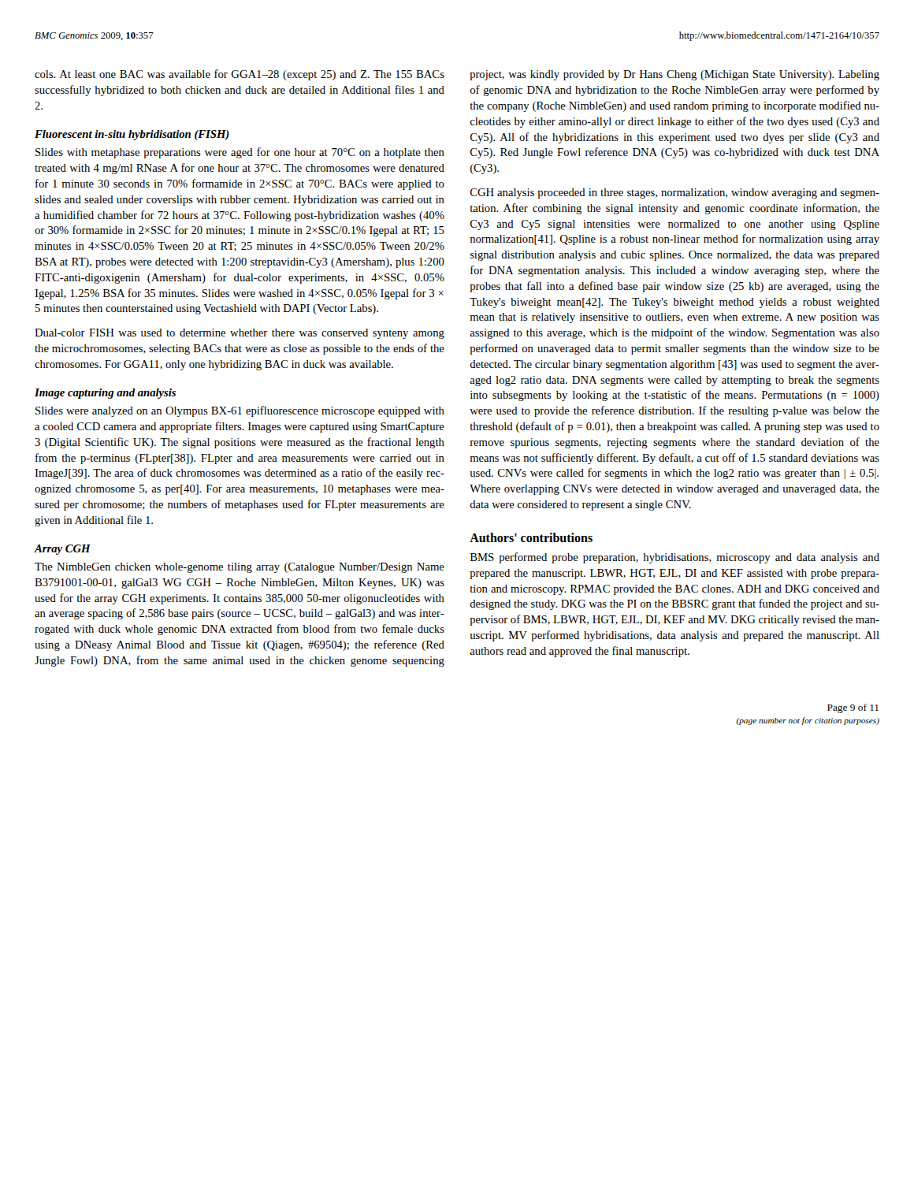BMC Genomics 2009, 10:357
http://www.biomedcentral.com/1471-2164/10/357
cols. At least one BAC was available for GGA1–28 (except 25) and Z. The 155 BACs successfully hybridized to both chicken and duck are detailed in Additional files 1 and 2.
Fluorescent in-situ hybridisation (FISH)
Slides with metaphase preparations were aged for one hour at 70°C on a hotplate then treated with 4 mg/ml RNase A for one hour at 37°C. The chromosomes were denatured for 1 minute 30 seconds in 70% formamide in 2×SSC at 70°C. BACs were applied to slides and sealed under coverslips with rubber cement. Hybridization was carried out in a humidified chamber for 72 hours at 37°C. Following post-hybridization washes (40% or 30% formamide in 2×SSC for 20 minutes; 1 minute in 2×SSC/0.1% Igepal at RT; 15 minutes in 4×SSC/0.05% Tween 20 at RT; 25 minutes in 4×SSC/0.05% Tween 20/2% BSA at RT), probes were detected with 1:200 streptavidin-Cy3 (Amersham), plus 1:200 FITC-anti-digoxigenin (Amersham) for dual-color experiments, in 4×SSC, 0.05% Igepal, 1.25% BSA for 35 minutes. Slides were washed in 4×SSC, 0.05% Igepal for 3 × 5 minutes then counterstained using Vectashield with DAPI (Vector Labs).
Dual-color FISH was used to determine whether there was conserved synteny among the microchromosomes, selecting BACs that were as close as possible to the ends of the chromosomes. For GGA11, only one hybridizing BAC in duck was available.
Image capturing and analysis
Slides were analyzed on an Olympus BX-61 epifluorescence microscope equipped with a cooled CCD camera and appropriate filters. Images were captured using SmartCapture 3 (Digital Scientific UK). The signal positions were measured as the fractional length from the p-terminus (FLpter[38]). FLpter and area measurements were carried out in ImageJ[39]. The area of duck chromosomes was determined as a ratio of the easily recognized chromosome 5, as per[40]. For area measurements, 10 metaphases were measured per chromosome; the numbers of metaphases used for FLpter measurements are given in Additional file 1.
Array CGH
The NimbleGen chicken whole-genome tiling array (Catalogue Number/Design Name B3791001-00-01, galGal3 WG CGH – Roche NimbleGen, Milton Keynes, UK) was used for the array CGH experiments. It contains 385,000 50-mer oligonucleotides with an average spacing of 2,586 base pairs (source – UCSC, build – galGal3) and was interrogated with duck whole genomic DNA extracted from blood from two female ducks using a DNeasy Animal Blood and Tissue kit (Qiagen, #69504); the reference (Red Jungle Fowl) DNA, from the same animal used in the chicken genome sequencing project, was kindly provided by Dr Hans Cheng (Michigan State University). Labeling of genomic DNA and hybridization to the Roche NimbleGen array were performed by the company (Roche NimbleGen) and used random priming to incorporate modified nucleotides by either amino-allyl or direct linkage to either of the two dyes used (Cy3 and Cy5). All of the hybridizations in this experiment used two dyes per slide (Cy3 and Cy5). Red Jungle Fowl reference DNA (Cy5) was co-hybridized with duck test DNA (Cy3).
CGH analysis proceeded in three stages, normalization, window averaging and segmentation. After combining the signal intensity and genomic coordinate information, the Cy3 and Cy5 signal intensities were normalized to one another using Qspline normalization[41]. Qspline is a robust non-linear method for normalization using array signal distribution analysis and cubic splines. Once normalized, the data was prepared for DNA segmentation analysis. This included a window averaging step, where the probes that fall into a defined base pair window size (25 kb) are averaged, using the Tukey's biweight mean[42]. The Tukey's biweight method yields a robust weighted mean that is relatively insensitive to outliers, even when extreme. A new position was assigned to this average, which is the midpoint of the window. Segmentation was also performed on unaveraged data to permit smaller segments than the window size to be detected. The circular binary segmentation algorithm [43] was used to segment the averaged log2 ratio data. DNA segments were called by attempting to break the segments into subsegments by looking at the t-statistic of the means. Permutations (n = 1000) were used to provide the reference distribution. If the resulting p-value was below the threshold (default of p = 0.01), then a breakpoint was called. A pruning step was used to remove spurious segments, rejecting segments where the standard deviation of the means was not sufficiently different. By default, a cut off of 1.5 standard deviations was used. CNVs were called for segments in which the log2 ratio was greater than | ± 0.5|. Where overlapping CNVs were detected in window averaged and unaveraged data, the data were considered to represent a single CNV.
Authors' contributions
BMS performed probe preparation, hybridisations, microscopy and data analysis and prepared the manuscript. LBWR, HGT, EJL, DI and KEF assisted with probe preparation and microscopy. RPMAC provided the BAC clones. ADH and DKG conceived and designed the study. DKG was the PI on the BBSRC grant that funded the project and supervisor of BMS, LBWR, HGT, EJL, DI, KEF and MV. DKG critically revised the manuscript. MV performed hybridisations, data analysis and prepared the manuscript. All authors read and approved the final manuscript.
Page 9 of 11
(page number not for citation purposes)